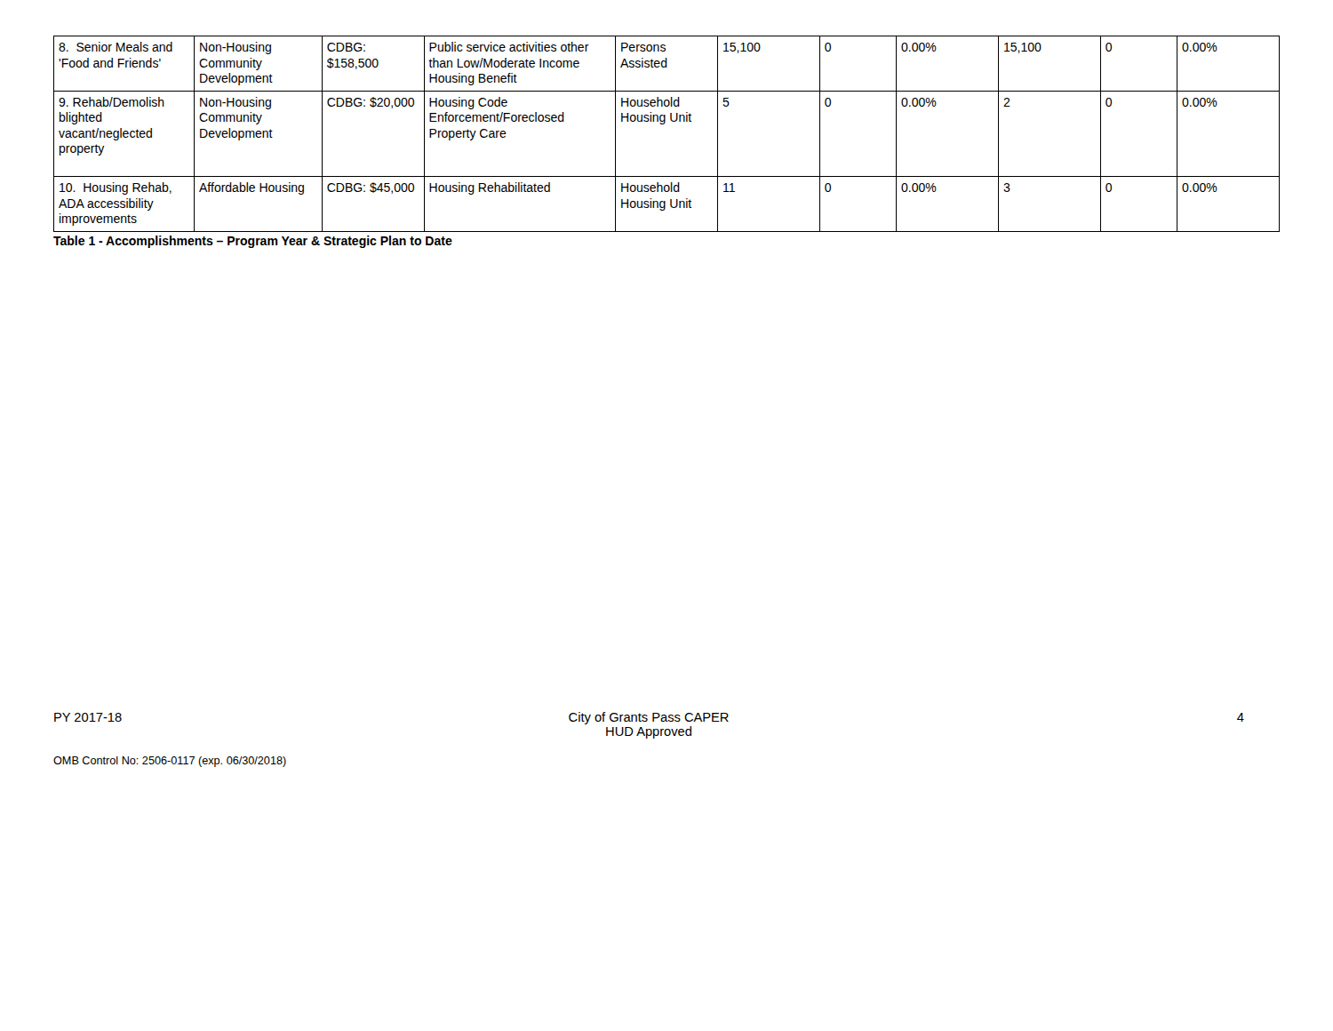| 8. Senior Meals and 'Food and Friends' | Non-Housing Community Development | CDBG: $158,500 | Public service activities other than Low/Moderate Income Housing Benefit | Persons Assisted | 15,100 | 0 | 0.00% | 15,100 | 0 | 0.00% |
| 9. Rehab/Demolish blighted vacant/neglected property | Non-Housing Community Development | CDBG: $20,000 | Housing Code Enforcement/Foreclosed Property Care | Household Housing Unit | 5 | 0 | 0.00% | 2 | 0 | 0.00% |
| 10. Housing Rehab, ADA accessibility improvements | Affordable Housing | CDBG: $45,000 | Housing Rehabilitated | Household Housing Unit | 11 | 0 | 0.00% | 3 | 0 | 0.00% |
Table 1 - Accomplishments – Program Year & Strategic Plan to Date
PY 2017-18
City of Grants Pass CAPER
HUD Approved
4
OMB Control No: 2506-0117 (exp. 06/30/2018)